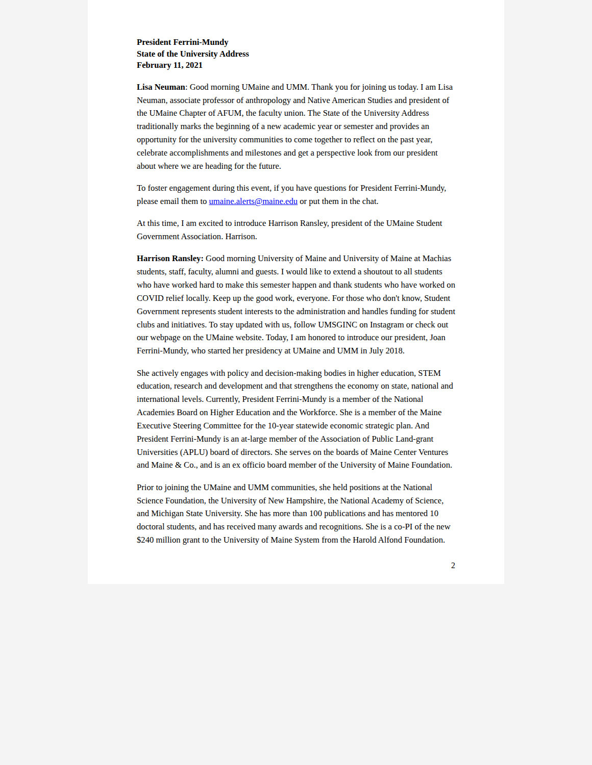President Ferrini-Mundy
State of the University Address
February 11, 2021
Lisa Neuman: Good morning UMaine and UMM. Thank you for joining us today. I am Lisa Neuman, associate professor of anthropology and Native American Studies and president of the UMaine Chapter of AFUM, the faculty union. The State of the University Address traditionally marks the beginning of a new academic year or semester and provides an opportunity for the university communities to come together to reflect on the past year, celebrate accomplishments and milestones and get a perspective look from our president about where we are heading for the future.
To foster engagement during this event, if you have questions for President Ferrini-Mundy, please email them to umaine.alerts@maine.edu or put them in the chat.
At this time, I am excited to introduce Harrison Ransley, president of the UMaine Student Government Association. Harrison.
Harrison Ransley: Good morning University of Maine and University of Maine at Machias students, staff, faculty, alumni and guests. I would like to extend a shoutout to all students who have worked hard to make this semester happen and thank students who have worked on COVID relief locally. Keep up the good work, everyone. For those who don't know, Student Government represents student interests to the administration and handles funding for student clubs and initiatives. To stay updated with us, follow UMSGINC on Instagram or check out our webpage on the UMaine website. Today, I am honored to introduce our president, Joan Ferrini-Mundy, who started her presidency at UMaine and UMM in July 2018.
She actively engages with policy and decision-making bodies in higher education, STEM education, research and development and that strengthens the economy on state, national and international levels. Currently, President Ferrini-Mundy is a member of the National Academies Board on Higher Education and the Workforce. She is a member of the Maine Executive Steering Committee for the 10-year statewide economic strategic plan. And President Ferrini-Mundy is an at-large member of the Association of Public Land-grant Universities (APLU) board of directors. She serves on the boards of Maine Center Ventures and Maine & Co., and is an ex officio board member of the University of Maine Foundation.
Prior to joining the UMaine and UMM communities, she held positions at the National Science Foundation, the University of New Hampshire, the National Academy of Science, and Michigan State University. She has more than 100 publications and has mentored 10 doctoral students, and has received many awards and recognitions. She is a co-PI of the new $240 million grant to the University of Maine System from the Harold Alfond Foundation.
2